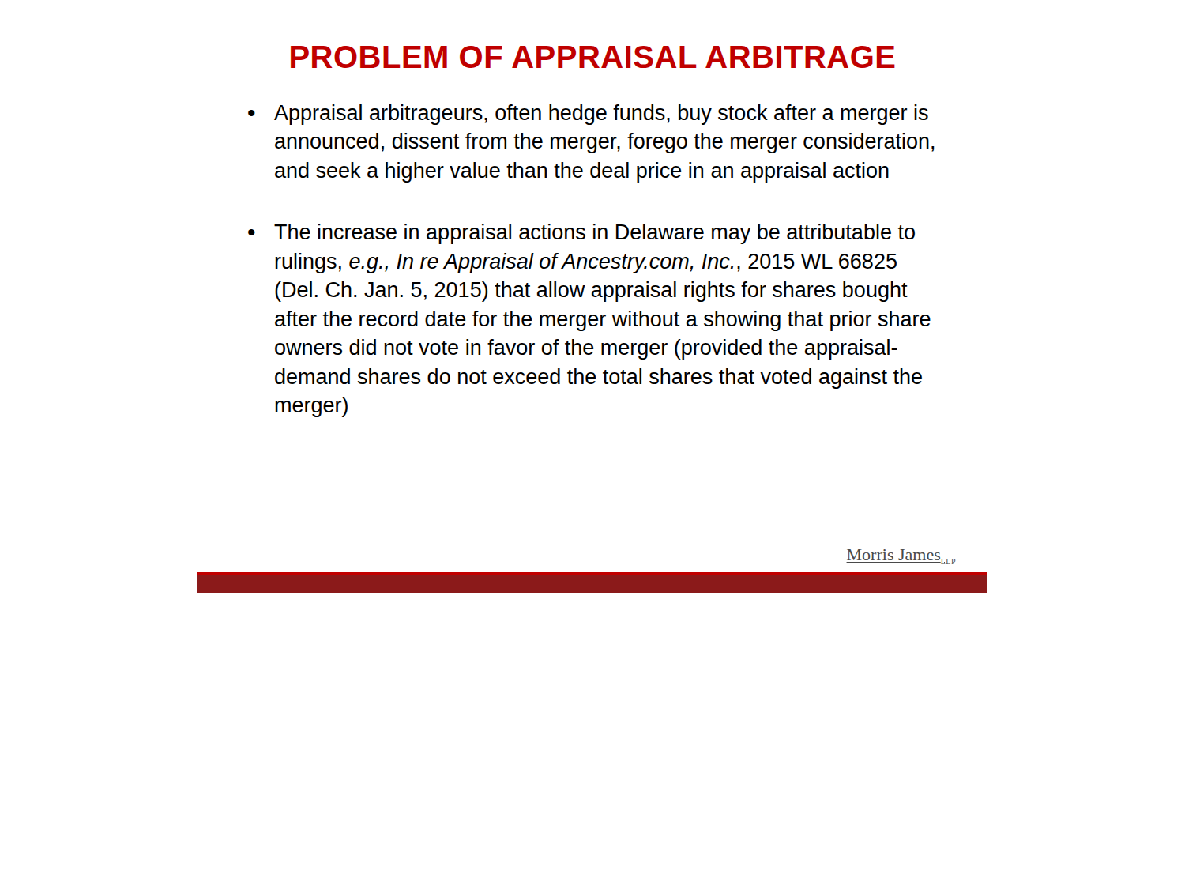PROBLEM OF APPRAISAL ARBITRAGE
Appraisal arbitrageurs, often hedge funds, buy stock after a merger is announced, dissent from the merger, forego the merger consideration, and seek a higher value than the deal price in an appraisal action
The increase in appraisal actions in Delaware may be attributable to rulings, e.g., In re Appraisal of Ancestry.com, Inc., 2015 WL 66825 (Del. Ch. Jan. 5, 2015) that allow appraisal rights for shares bought after the record date for the merger without a showing that prior share owners did not vote in favor of the merger (provided the appraisal-demand shares do not exceed the total shares that voted against the merger)
Morris JamesLLP